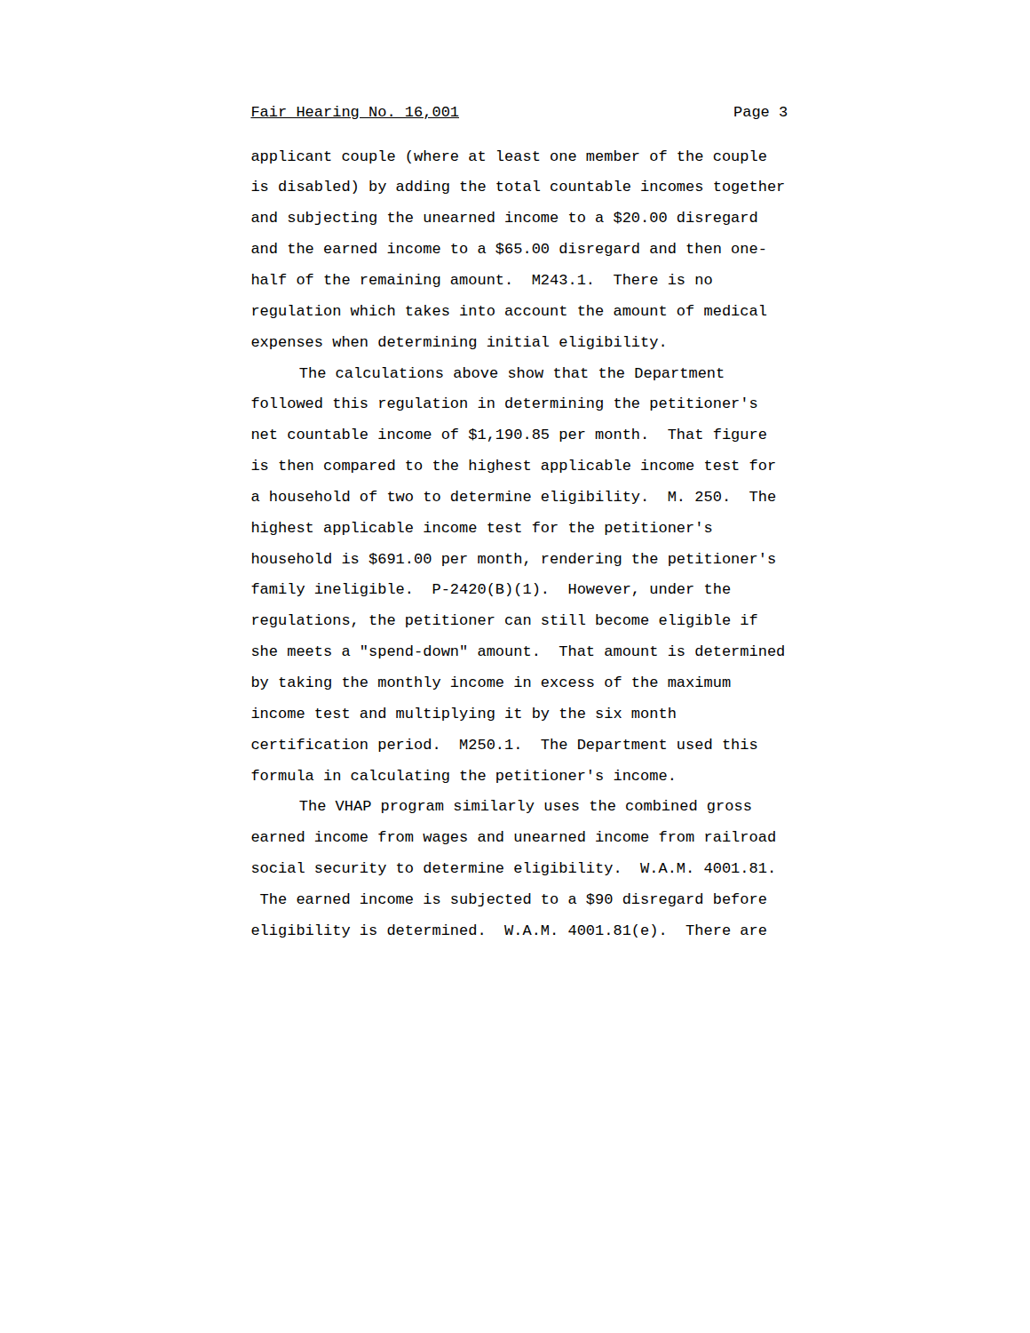Fair Hearing No. 16,001 Page 3
applicant couple (where at least one member of the couple is disabled) by adding the total countable incomes together and subjecting the unearned income to a $20.00 disregard and the earned income to a $65.00 disregard and then one-half of the remaining amount. M243.1. There is no regulation which takes into account the amount of medical expenses when determining initial eligibility.
The calculations above show that the Department followed this regulation in determining the petitioner's net countable income of $1,190.85 per month. That figure is then compared to the highest applicable income test for a household of two to determine eligibility. M. 250. The highest applicable income test for the petitioner's household is $691.00 per month, rendering the petitioner's family ineligible. P-2420(B)(1). However, under the regulations, the petitioner can still become eligible if she meets a "spend-down" amount. That amount is determined by taking the monthly income in excess of the maximum income test and multiplying it by the six month certification period. M250.1. The Department used this formula in calculating the petitioner's income.
The VHAP program similarly uses the combined gross earned income from wages and unearned income from railroad social security to determine eligibility. W.A.M. 4001.81. The earned income is subjected to a $90 disregard before eligibility is determined. W.A.M. 4001.81(e). There are